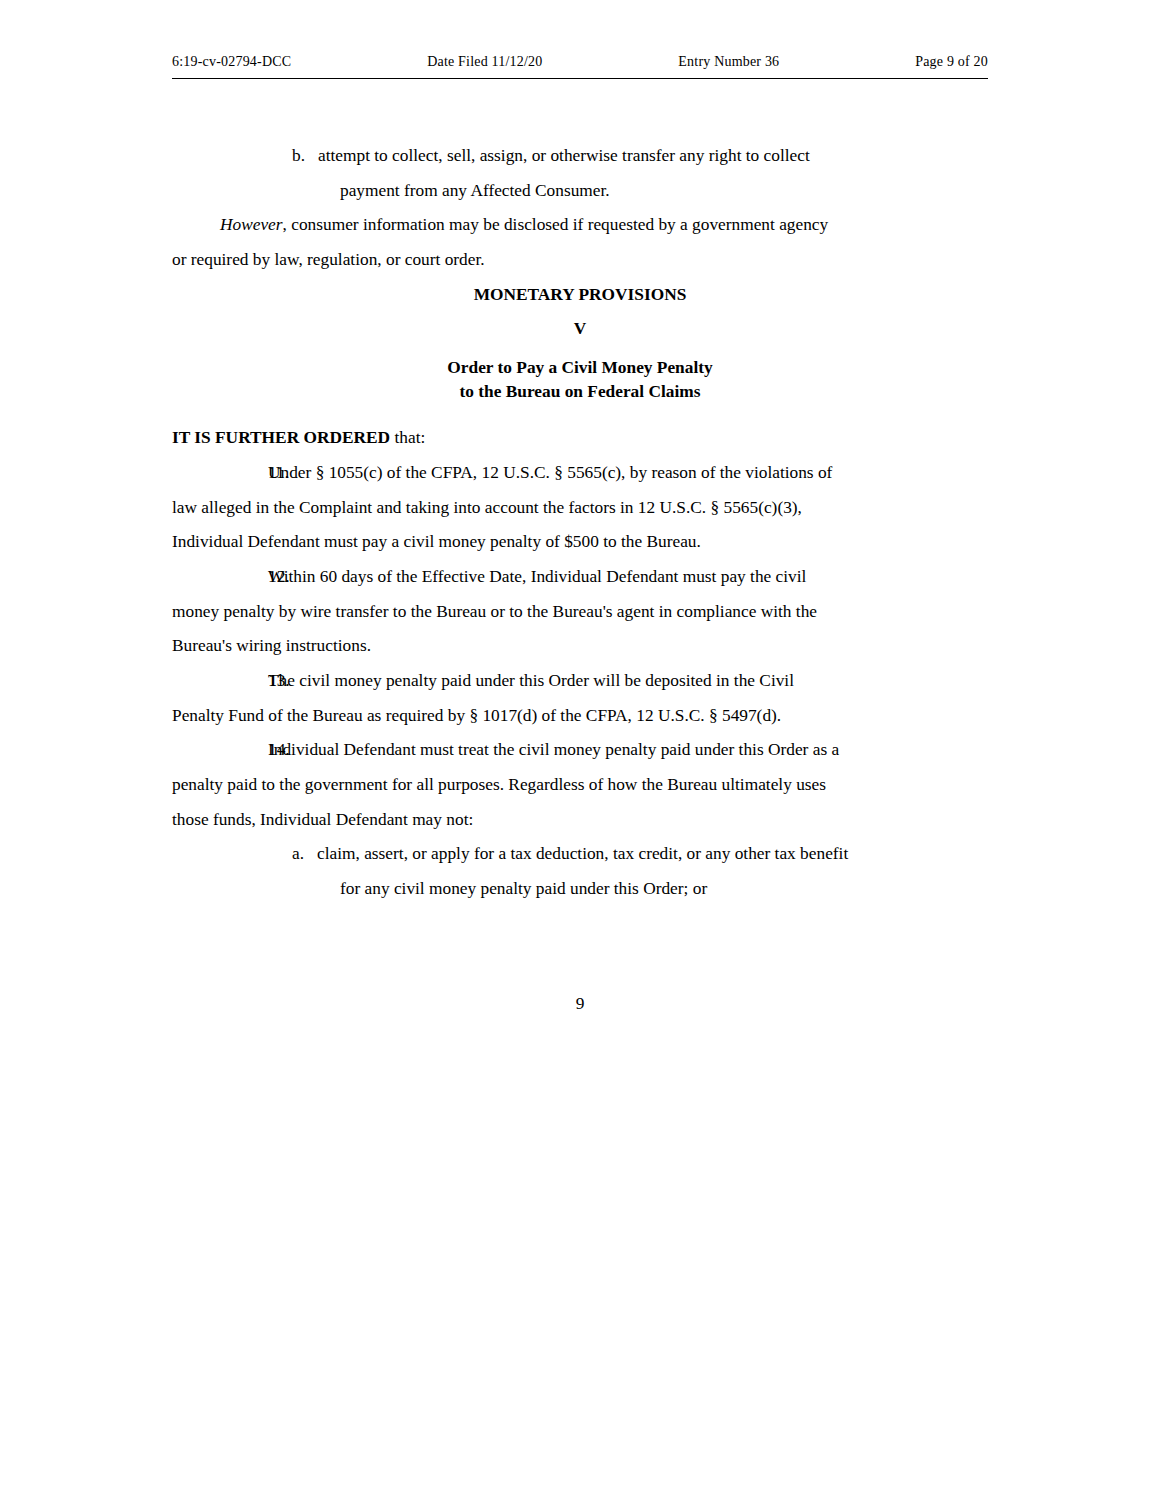6:19-cv-02794-DCC Date Filed 11/12/20 Entry Number 36 Page 9 of 20
b. attempt to collect, sell, assign, or otherwise transfer any right to collect
payment from any Affected Consumer.
However, consumer information may be disclosed if requested by a government agency
or required by law, regulation, or court order.
MONETARY PROVISIONS
V
Order to Pay a Civil Money Penalty
to the Bureau on Federal Claims
IT IS FURTHER ORDERED that:
11. Under § 1055(c) of the CFPA, 12 U.S.C. § 5565(c), by reason of the violations of
law alleged in the Complaint and taking into account the factors in 12 U.S.C. § 5565(c)(3),
Individual Defendant must pay a civil money penalty of $500 to the Bureau.
12. Within 60 days of the Effective Date, Individual Defendant must pay the civil
money penalty by wire transfer to the Bureau or to the Bureau's agent in compliance with the
Bureau's wiring instructions.
13. The civil money penalty paid under this Order will be deposited in the Civil
Penalty Fund of the Bureau as required by § 1017(d) of the CFPA, 12 U.S.C. § 5497(d).
14. Individual Defendant must treat the civil money penalty paid under this Order as a
penalty paid to the government for all purposes. Regardless of how the Bureau ultimately uses
those funds, Individual Defendant may not:
a. claim, assert, or apply for a tax deduction, tax credit, or any other tax benefit
for any civil money penalty paid under this Order; or
9